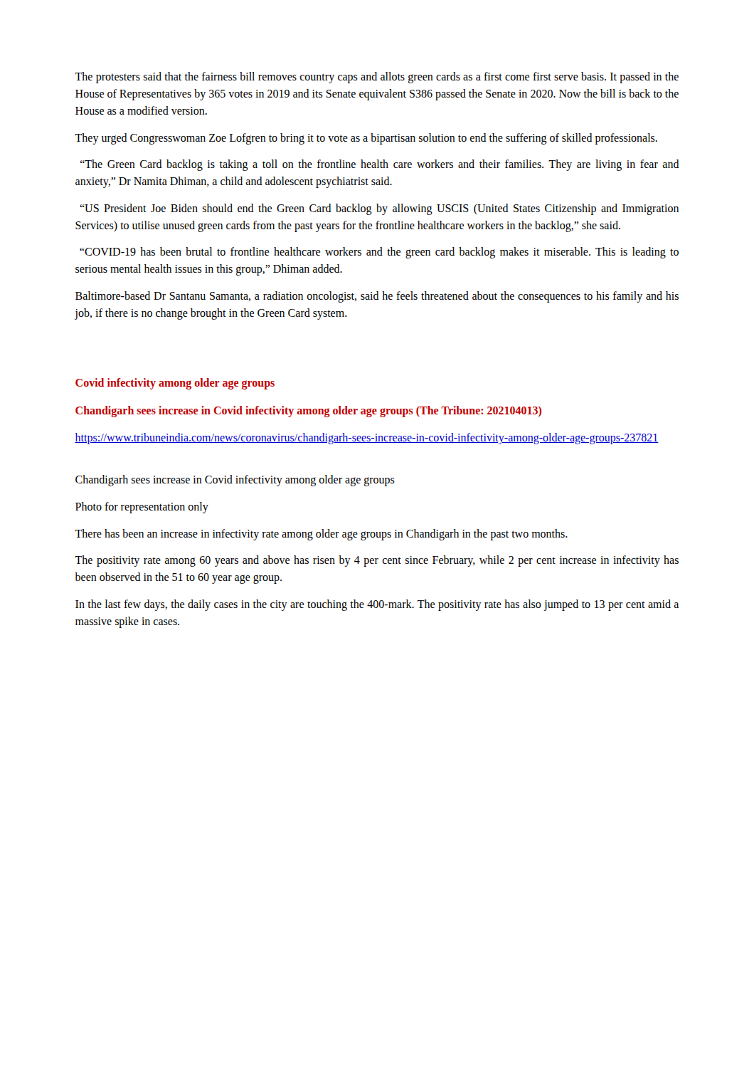The protesters said that the fairness bill removes country caps and allots green cards as a first come first serve basis. It passed in the House of Representatives by 365 votes in 2019 and its Senate equivalent S386 passed the Senate in 2020. Now the bill is back to the House as a modified version.
They urged Congresswoman Zoe Lofgren to bring it to vote as a bipartisan solution to end the suffering of skilled professionals.
“The Green Card backlog is taking a toll on the frontline health care workers and their families. They are living in fear and anxiety,” Dr Namita Dhiman, a child and adolescent psychiatrist said.
“US President Joe Biden should end the Green Card backlog by allowing USCIS (United States Citizenship and Immigration Services) to utilise unused green cards from the past years for the frontline healthcare workers in the backlog,” she said.
“COVID-19 has been brutal to frontline healthcare workers and the green card backlog makes it miserable. This is leading to serious mental health issues in this group,” Dhiman added.
Baltimore-based Dr Santanu Samanta, a radiation oncologist, said he feels threatened about the consequences to his family and his job, if there is no change brought in the Green Card system.
Covid infectivity among older age groups
Chandigarh sees increase in Covid infectivity among older age groups (The Tribune: 202104013)
https://www.tribuneindia.com/news/coronavirus/chandigarh-sees-increase-in-covid-infectivity-among-older-age-groups-237821
Chandigarh sees increase in Covid infectivity among older age groups
Photo for representation only
There has been an increase in infectivity rate among older age groups in Chandigarh in the past two months.
The positivity rate among 60 years and above has risen by 4 per cent since February, while 2 per cent increase in infectivity has been observed in the 51 to 60 year age group.
In the last few days, the daily cases in the city are touching the 400-mark. The positivity rate has also jumped to 13 per cent amid a massive spike in cases.